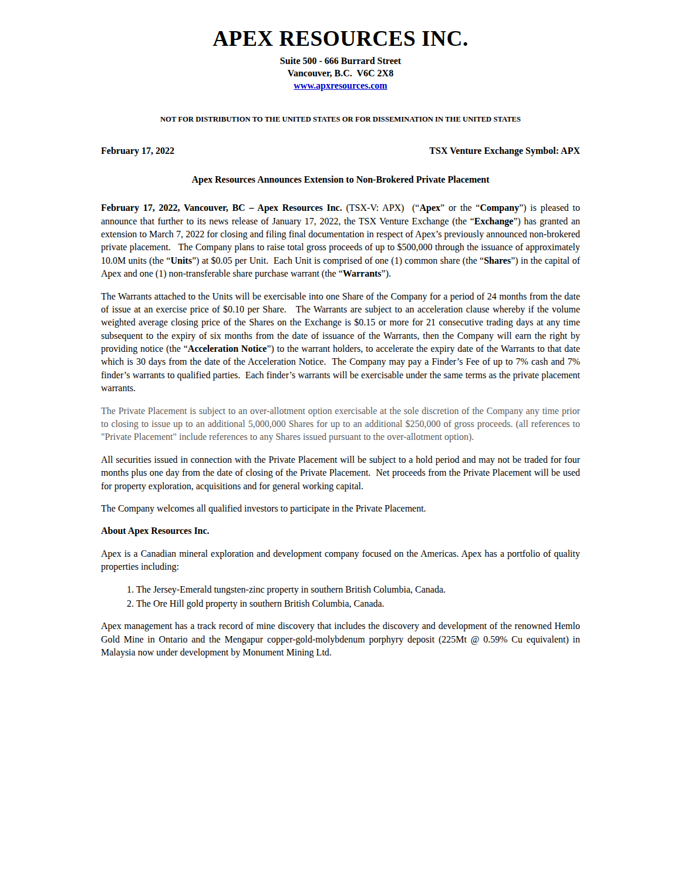APEX RESOURCES INC.
Suite 500 - 666 Burrard Street
Vancouver, B.C. V6C 2X8
www.apxresources.com
NOT FOR DISTRIBUTION TO THE UNITED STATES OR FOR DISSEMINATION IN THE UNITED STATES
February 17, 2022 TSX Venture Exchange Symbol: APX
Apex Resources Announces Extension to Non-Brokered Private Placement
February 17, 2022, Vancouver, BC – Apex Resources Inc. (TSX-V: APX) (“Apex” or the “Company”) is pleased to announce that further to its news release of January 17, 2022, the TSX Venture Exchange (the “Exchange”) has granted an extension to March 7, 2022 for closing and filing final documentation in respect of Apex’s previously announced non-brokered private placement. The Company plans to raise total gross proceeds of up to $500,000 through the issuance of approximately 10.0M units (the “Units”) at $0.05 per Unit. Each Unit is comprised of one (1) common share (the “Shares”) in the capital of Apex and one (1) non-transferable share purchase warrant (the “Warrants”).
The Warrants attached to the Units will be exercisable into one Share of the Company for a period of 24 months from the date of issue at an exercise price of $0.10 per Share. The Warrants are subject to an acceleration clause whereby if the volume weighted average closing price of the Shares on the Exchange is $0.15 or more for 21 consecutive trading days at any time subsequent to the expiry of six months from the date of issuance of the Warrants, then the Company will earn the right by providing notice (the “Acceleration Notice”) to the warrant holders, to accelerate the expiry date of the Warrants to that date which is 30 days from the date of the Acceleration Notice. The Company may pay a Finder’s Fee of up to 7% cash and 7% finder’s warrants to qualified parties. Each finder’s warrants will be exercisable under the same terms as the private placement warrants.
The Private Placement is subject to an over-allotment option exercisable at the sole discretion of the Company any time prior to closing to issue up to an additional 5,000,000 Shares for up to an additional $250,000 of gross proceeds. (all references to "Private Placement" include references to any Shares issued pursuant to the over-allotment option).
All securities issued in connection with the Private Placement will be subject to a hold period and may not be traded for four months plus one day from the date of closing of the Private Placement. Net proceeds from the Private Placement will be used for property exploration, acquisitions and for general working capital.
The Company welcomes all qualified investors to participate in the Private Placement.
About Apex Resources Inc.
Apex is a Canadian mineral exploration and development company focused on the Americas. Apex has a portfolio of quality properties including:
The Jersey-Emerald tungsten-zinc property in southern British Columbia, Canada.
The Ore Hill gold property in southern British Columbia, Canada.
Apex management has a track record of mine discovery that includes the discovery and development of the renowned Hemlo Gold Mine in Ontario and the Mengapur copper-gold-molybdenum porphyry deposit (225Mt @ 0.59% Cu equivalent) in Malaysia now under development by Monument Mining Ltd.